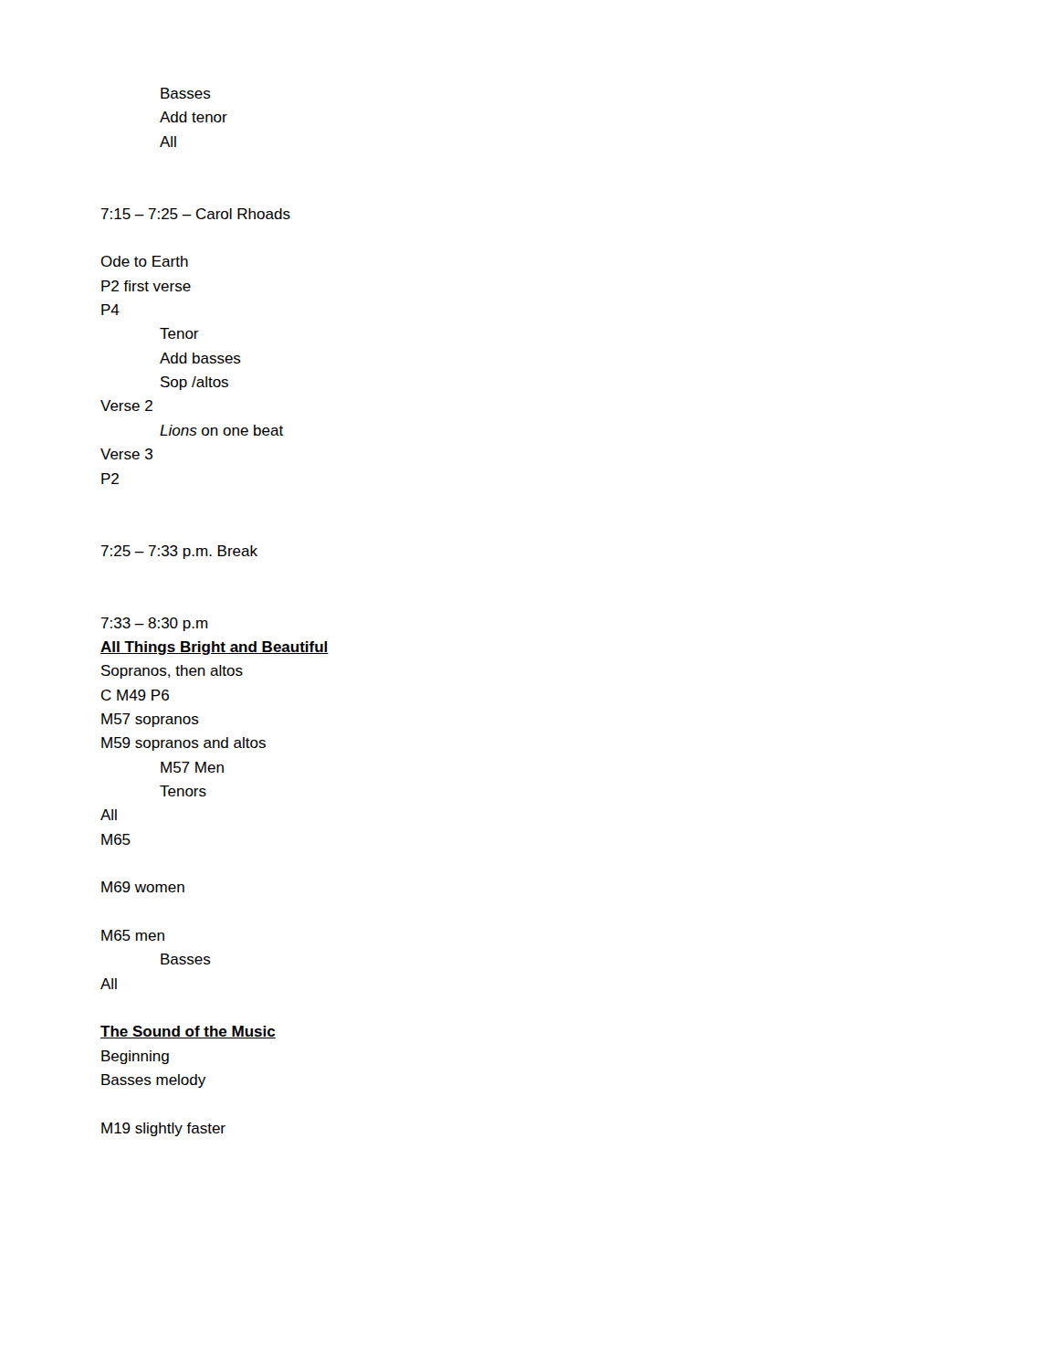Basses
Add tenor
All
7:15 – 7:25 – Carol Rhoads
Ode to Earth
P2 first verse
P4
Tenor
Add basses
Sop /altos
Verse 2
Lions on one beat
Verse 3
P2
7:25 – 7:33 p.m. Break
7:33 – 8:30 p.m
All Things Bright and Beautiful
Sopranos, then altos
C M49 P6
M57 sopranos
M59 sopranos and altos
M57 Men
Tenors
All
M65
M69 women
M65 men
Basses
All
The Sound of the Music
Beginning
Basses melody
M19 slightly faster